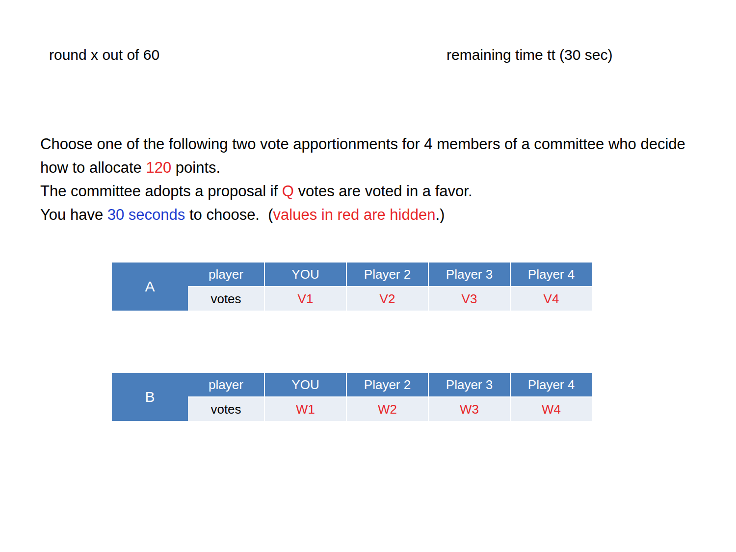round x out of 60 remaining time tt (30 sec)
Choose one of the following two vote apportionments for 4 members of a committee who decide how to allocate 120 points.
The committee adopts a proposal if Q votes are voted in a favor.
You have 30 seconds to choose. (values in red are hidden.)
A
| player | YOU | Player 2 | Player 3 | Player 4 |
| --- | --- | --- | --- | --- |
| votes | V1 | V2 | V3 | V4 |
B
| player | YOU | Player 2 | Player 3 | Player 4 |
| --- | --- | --- | --- | --- |
| votes | W1 | W2 | W3 | W4 |